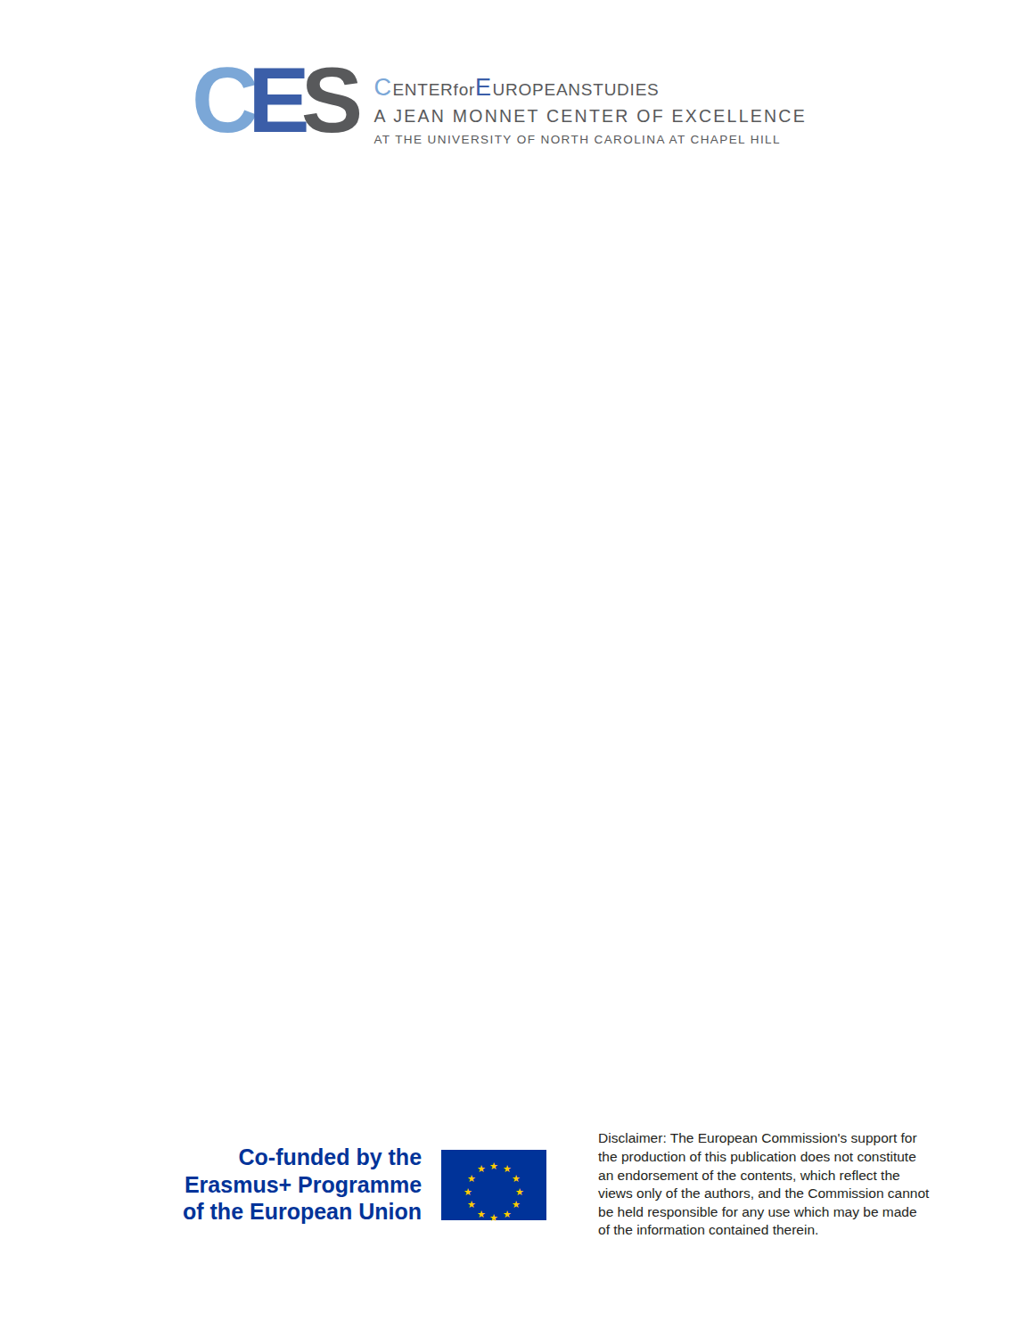CES
CENTER for EUROPEAN STUDIES
A JEAN MONNET CENTER OF EXCELLENCE
AT THE UNIVERSITY OF NORTH CAROLINA AT CHAPEL HILL
Co-funded by the
Erasmus+ Programme
of the European Union
Disclaimer: The European Commission's support for the production of this publication does not constitute an endorsement of the contents, which reflect the views only of the authors, and the Commission cannot be held responsible for any use which may be made of the information contained therein.